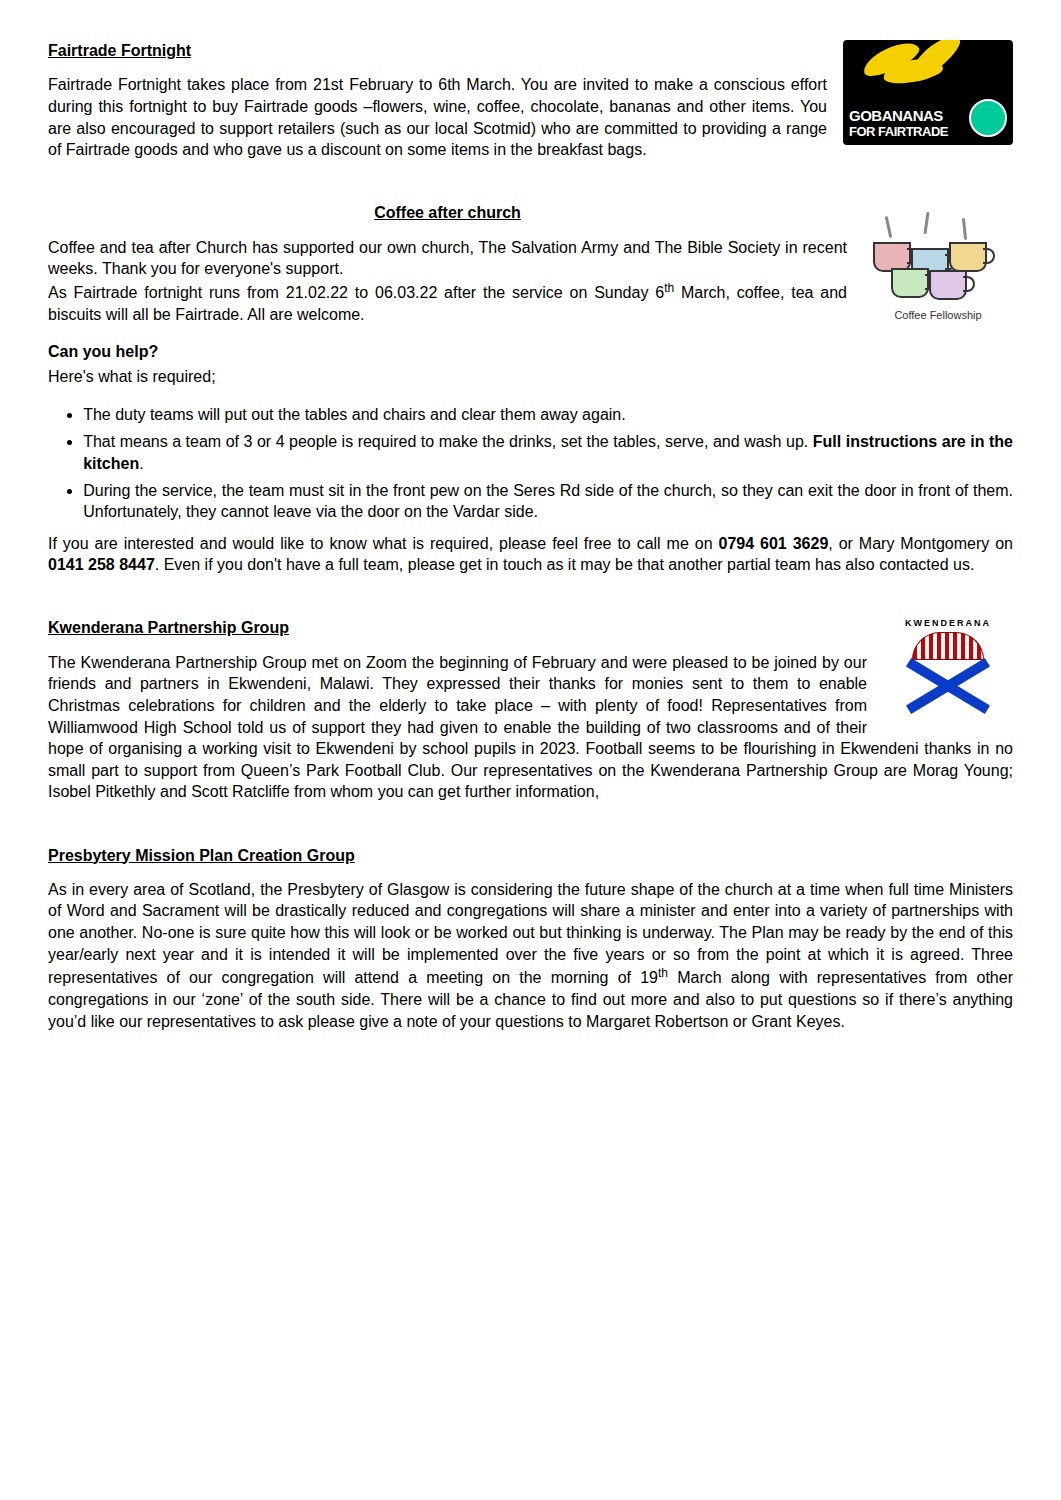GO BANANAS
FOR FAIRTRADE
Fairtrade Fortnight
Fairtrade Fortnight takes place from 21st February to 6th March. You are invited to make a conscious effort during this fortnight to buy Fairtrade goods –flowers, wine, coffee, chocolate, bananas and other items. You are also encouraged to support retailers (such as our local Scotmid) who are committed to providing a range of Fairtrade goods and who gave us a discount on some items in the breakfast bags.
Coffee Fellowship
Coffee after church
Coffee and tea after Church has supported our own church, The Salvation Army and The Bible Society in recent weeks. Thank you for everyone's support.
As Fairtrade fortnight runs from 21.02.22 to 06.03.22 after the service on Sunday 6th March, coffee, tea and biscuits will all be Fairtrade. All are welcome.
Can you help?
Here's what is required;
The duty teams will put out the tables and chairs and clear them away again.
That means a team of 3 or 4 people is required to make the drinks, set the tables, serve, and wash up. Full instructions are in the kitchen.
During the service, the team must sit in the front pew on the Seres Rd side of the church, so they can exit the door in front of them. Unfortunately, they cannot leave via the door on the Vardar side.
If you are interested and would like to know what is required, please feel free to call me on 0794 601 3629, or Mary Montgomery on 0141 258 8447. Even if you don't have a full team, please get in touch as it may be that another partial team has also contacted us.
KWENDERANA
Kwenderana Partnership Group
The Kwenderana Partnership Group met on Zoom the beginning of February and were pleased to be joined by our friends and partners in Ekwendeni, Malawi. They expressed their thanks for monies sent to them to enable Christmas celebrations for children and the elderly to take place – with plenty of food! Representatives from Williamwood High School told us of support they had given to enable the building of two classrooms and of their hope of organising a working visit to Ekwendeni by school pupils in 2023. Football seems to be flourishing in Ekwendeni thanks in no small part to support from Queen’s Park Football Club. Our representatives on the Kwenderana Partnership Group are Morag Young; Isobel Pitkethly and Scott Ratcliffe from whom you can get further information,
Presbytery Mission Plan Creation Group
As in every area of Scotland, the Presbytery of Glasgow is considering the future shape of the church at a time when full time Ministers of Word and Sacrament will be drastically reduced and congregations will share a minister and enter into a variety of partnerships with one another. No-one is sure quite how this will look or be worked out but thinking is underway. The Plan may be ready by the end of this year/early next year and it is intended it will be implemented over the five years or so from the point at which it is agreed. Three representatives of our congregation will attend a meeting on the morning of 19th March along with representatives from other congregations in our ‘zone’ of the south side. There will be a chance to find out more and also to put questions so if there’s anything you’d like our representatives to ask please give a note of your questions to Margaret Robertson or Grant Keyes.